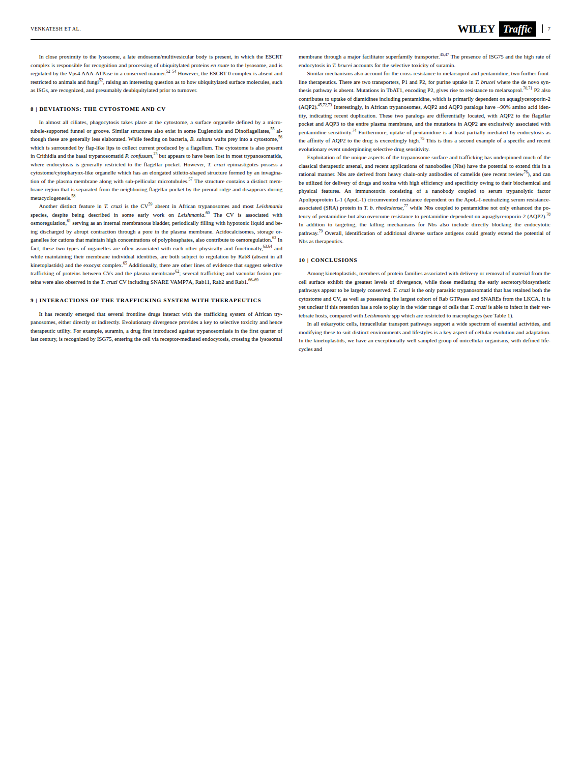Venkatesh et al.
WILEY Traffic 7
In close proximity to the lysosome, a late endosome/multivesicular body is present, in which the ESCRT complex is responsible for recognition and processing of ubiquitylated proteins en route to the lysosome, and is regulated by the Vps4 AAA-ATPase in a conserved manner.52–54 However, the ESCRT 0 complex is absent and restricted to animals and fungi52, raising an interesting question as to how ubiquitylated surface molecules, such as ISGs, are recognized, and presumably deubiquitylated prior to turnover.
8 | DEVIATIONS: THE CYTOSTOME AND CV
In almost all ciliates, phagocytosis takes place at the cytostome, a surface organelle defined by a microtubule-supported funnel or groove. Similar structures also exist in some Euglenoids and Dinoflagellates,55 although these are generally less elaborated. While feeding on bacteria, B. saltans wafts prey into a cytostome,56 which is surrounded by flap-like lips to collect current produced by a flagellum. The cytostome is also present in Crithidia and the basal trypanosomatid P. confusum,23 but appears to have been lost in most trypanosomatids, where endocytosis is generally restricted to the flagellar pocket. However, T. cruzi epimastigotes possess a cytostome/cytopharynx-like organelle which has an elongated stiletto-shaped structure formed by an invagination of the plasma membrane along with sub-pellicular microtubules.57 The structure contains a distinct membrane region that is separated from the neighboring flagellar pocket by the preoral ridge and disappears during metacyclogenesis.58
Another distinct feature in T. cruzi is the CV59 absent in African trypanosomes and most Leishmania species, despite being described in some early work on Leishmania.60 The CV is associated with osmoregulation,61 serving as an internal membranous bladder, periodically filling with hypotonic liquid and being discharged by abrupt contraction through a pore in the plasma membrane. Acidocalcisomes, storage organelles for cations that maintain high concentrations of polyphosphates, also contribute to osmoregulation.62 In fact, these two types of organelles are often associated with each other physically and functionally,63,64 and while maintaining their membrane individual identities, are both subject to regulation by Rab8 (absent in all kinetoplastids) and the exocyst complex.65 Additionally, there are other lines of evidence that suggest selective trafficking of proteins between CVs and the plasma membrane62; several trafficking and vacuolar fusion proteins were also observed in the T. cruzi CV including SNARE VAMP7A, Rab11, Rab2 and Rab1.66–69
9 | INTERACTIONS OF THE TRAFFICKING SYSTEM WITH THERAPEUTICS
It has recently emerged that several frontline drugs interact with the trafficking system of African trypanosomes, either directly or indirectly. Evolutionary divergence provides a key to selective toxicity and hence therapeutic utility. For example, suramin, a drug first introduced against trypanosomiasis in the first quarter of last century, is recognized by ISG75, entering the cell via receptor-mediated endocytosis, crossing the lysosomal membrane through a major facilitator superfamily transporter.45,47 The presence of ISG75 and the high rate of endocytosis in T. brucei accounts for the selective toxicity of suramin.
Similar mechanisms also account for the cross-resistance to melarsoprol and pentamidine, two further frontline therapeutics. There are two transporters, P1 and P2, for purine uptake in T. brucei where the de novo synthesis pathway is absent. Mutations in TbAT1, encoding P2, gives rise to resistance to melarsoprol.70,71 P2 also contributes to uptake of diamidines including pentamidine, which is primarily dependent on aquaglyceroporin-2 (AQP2).45,72,73 Interestingly, in African trypanosomes, AQP2 and AQP3 paralogs have ~90% amino acid identity, indicating recent duplication. These two paralogs are differentially located, with AQP2 to the flagellar pocket and AQP3 to the entire plasma membrane, and the mutations in AQP2 are exclusively associated with pentamidine sensitivity.74 Furthermore, uptake of pentamidine is at least partially mediated by endocytosis as the affinity of AQP2 to the drug is exceedingly high.75 This is thus a second example of a specific and recent evolutionary event underpinning selective drug sensitivity.
Exploitation of the unique aspects of the trypanosome surface and trafficking has underpinned much of the classical therapeutic arsenal, and recent applications of nanobodies (Nbs) have the potential to extend this in a rational manner. Nbs are derived from heavy chain-only antibodies of camelids (see recent review76), and can be utilized for delivery of drugs and toxins with high efficiency and specificity owing to their biochemical and physical features. An immunotoxin consisting of a nanobody coupled to serum trypanolytic factor Apolipoprotein L-1 (ApoL-1) circumvented resistance dependent on the ApoL-I-neutralizing serum resistance-associated (SRA) protein in T. b. rhodesiense,77 while Nbs coupled to pentamidine not only enhanced the potency of pentamidine but also overcome resistance to pentamidine dependent on aquaglyceroporin-2 (AQP2).78 In addition to targeting, the killing mechanisms for Nbs also include directly blocking the endocytotic pathway.79 Overall, identification of additional diverse surface antigens could greatly extend the potential of Nbs as therapeutics.
10 | CONCLUSIONS
Among kinetoplastids, members of protein families associated with delivery or removal of material from the cell surface exhibit the greatest levels of divergence, while those mediating the early secretory/biosynthetic pathways appear to be largely conserved. T. cruzi is the only parasitic trypanosomatid that has retained both the cytostome and CV, as well as possessing the largest cohort of Rab GTPases and SNAREs from the LKCA. It is yet unclear if this retention has a role to play in the wider range of cells that T. cruzi is able to infect in their vertebrate hosts, compared with Leishmania spp which are restricted to macrophages (see Table 1).
In all eukaryotic cells, intracellular transport pathways support a wide spectrum of essential activities, and modifying these to suit distinct environments and lifestyles is a key aspect of cellular evolution and adaptation. In the kinetoplastids, we have an exceptionally well sampled group of unicellular organisms, with defined lifecycles and